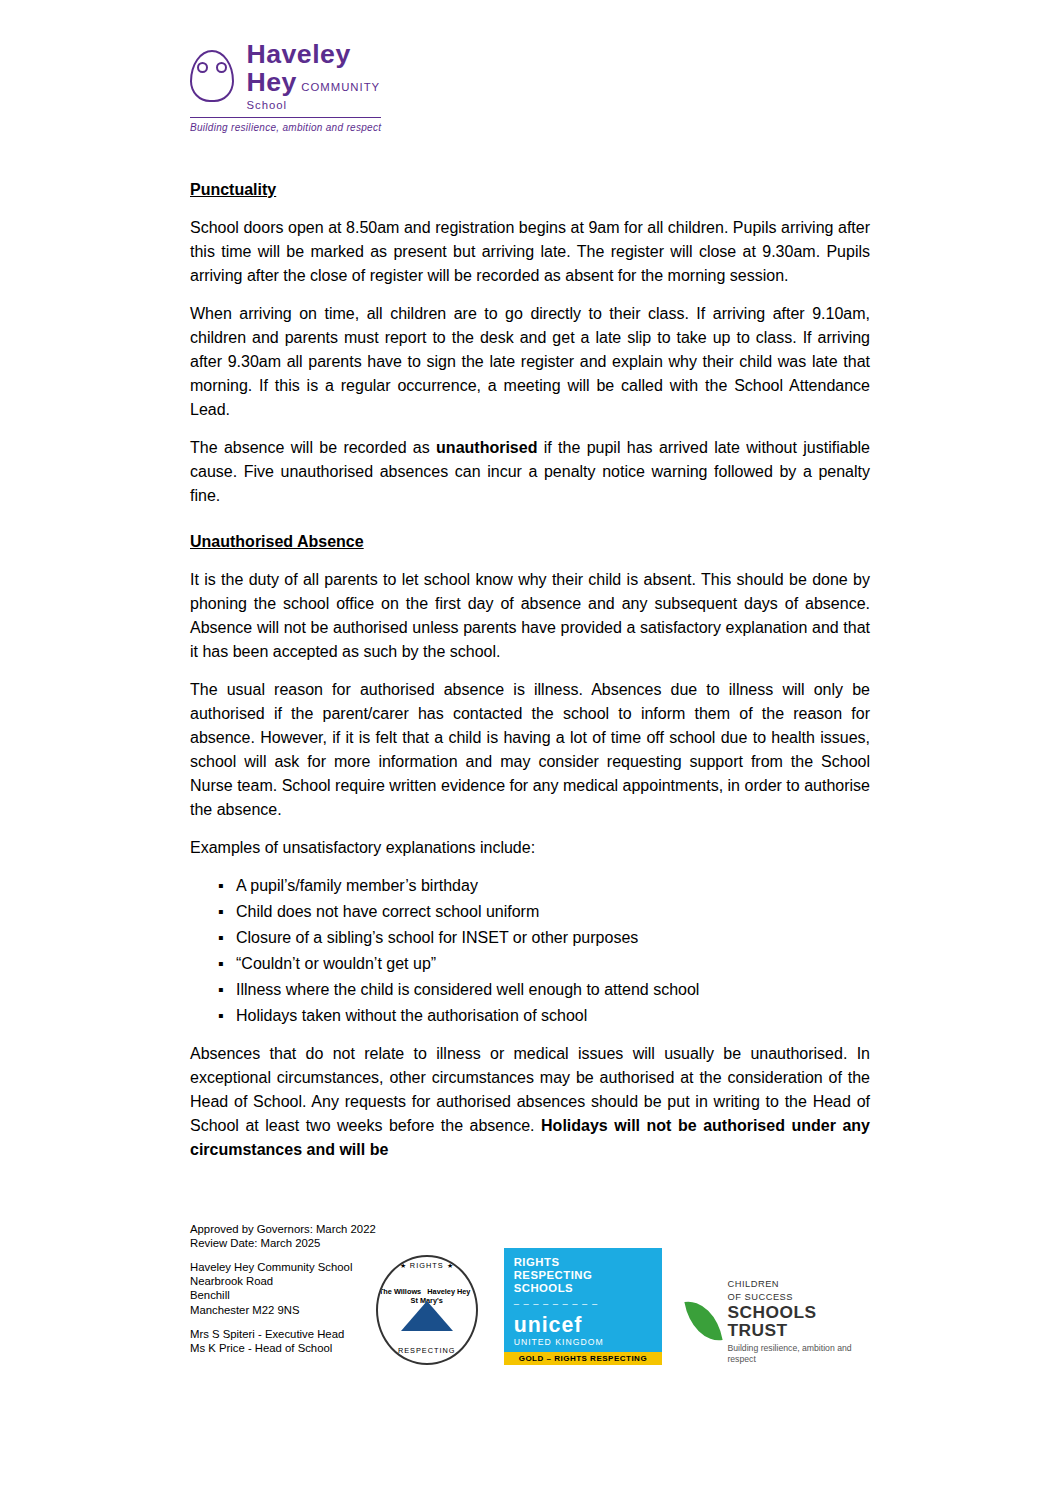Haveley
Hey COMMUNITY
School
Building resilience, ambition and respect
Punctuality
School doors open at 8.50am and registration begins at 9am for all children. Pupils arriving after this time will be marked as present but arriving late. The register will close at 9.30am. Pupils arriving after the close of register will be recorded as absent for the morning session.
When arriving on time, all children are to go directly to their class. If arriving after 9.10am, children and parents must report to the desk and get a late slip to take up to class. If arriving after 9.30am all parents have to sign the late register and explain why their child was late that morning. If this is a regular occurrence, a meeting will be called with the School Attendance Lead.
The absence will be recorded as unauthorised if the pupil has arrived late without justifiable cause. Five unauthorised absences can incur a penalty notice warning followed by a penalty fine.
Unauthorised Absence
It is the duty of all parents to let school know why their child is absent. This should be done by phoning the school office on the first day of absence and any subsequent days of absence. Absence will not be authorised unless parents have provided a satisfactory explanation and that it has been accepted as such by the school.
The usual reason for authorised absence is illness. Absences due to illness will only be authorised if the parent/carer has contacted the school to inform them of the reason for absence. However, if it is felt that a child is having a lot of time off school due to health issues, school will ask for more information and may consider requesting support from the School Nurse team. School require written evidence for any medical appointments, in order to authorise the absence.
Examples of unsatisfactory explanations include:
A pupil’s/family member’s birthday
Child does not have correct school uniform
Closure of a sibling’s school for INSET or other purposes
“Couldn’t or wouldn’t get up”
Illness where the child is considered well enough to attend school
Holidays taken without the authorisation of school
Absences that do not relate to illness or medical issues will usually be unauthorised. In exceptional circumstances, other circumstances may be authorised at the consideration of the Head of School. Any requests for authorised absences should be put in writing to the Head of School at least two weeks before the absence. Holidays will not be authorised under any circumstances and will be
Approved by Governors: March 2022
Review Date: March 2025
Haveley Hey Community School
Nearbrook Road
Benchill
Manchester M22 9NS
Mrs S Spiteri - Executive Head
Ms K Price - Head of School
★ RIGHTS ★
The Willows Haveley Hey St Mary's
RESPECTING
Rights
Respecting
Schools
– – – – – – – – –
unicef
UNITED KINGDOM
GOLD – RIGHTS RESPECTING
CHILDREN
OF SUCCESS
SCHOOLS TRUST
Building resilience, ambition and respect